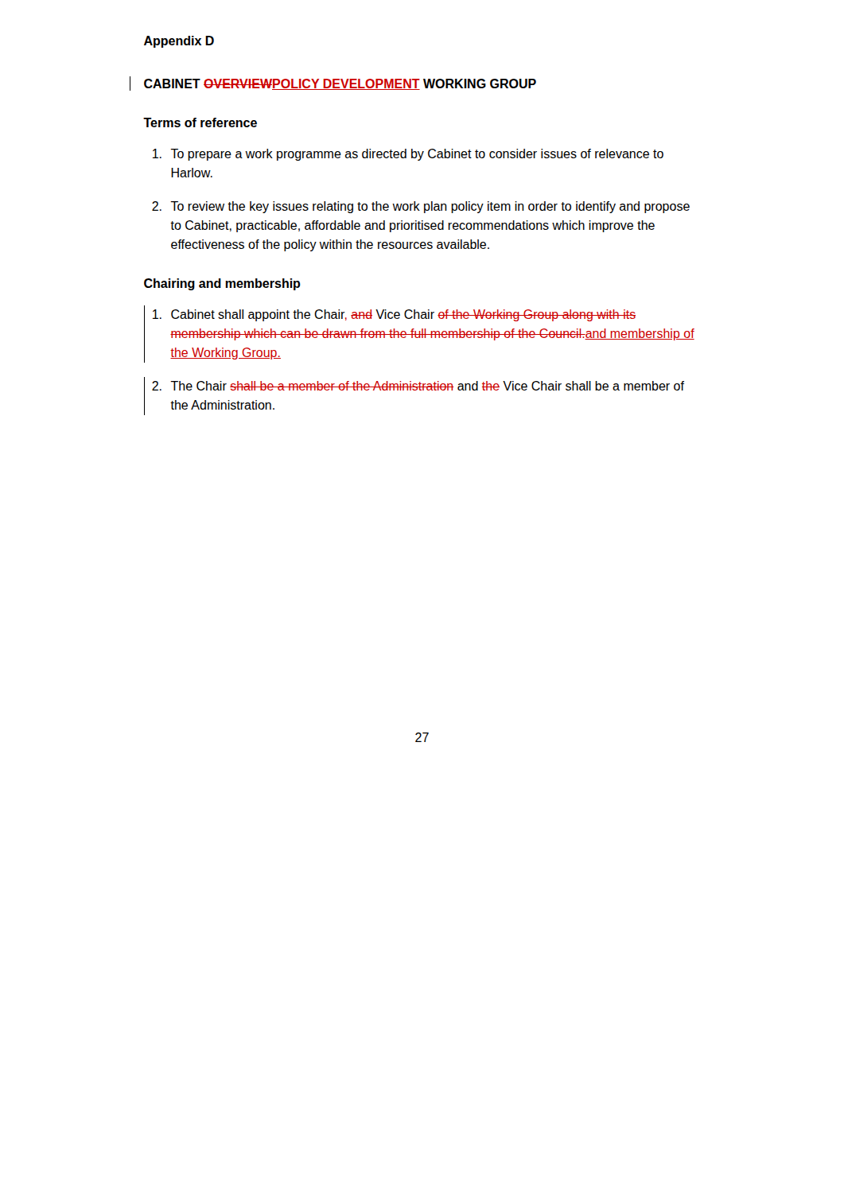Appendix D
CABINET OVERVIEWPOLICY DEVELOPMENT WORKING GROUP
Terms of reference
To prepare a work programme as directed by Cabinet to consider issues of relevance to Harlow.
To review the key issues relating to the work plan policy item in order to identify and propose to Cabinet, practicable, affordable and prioritised recommendations which improve the effectiveness of the policy within the resources available.
Chairing and membership
Cabinet shall appoint the Chair, and Vice Chair of the Working Group along with its membership which can be drawn from the full membership of the Council.and membership of the Working Group.
The Chair shall be a member of the Administration and the Vice Chair shall be a member of the Administration.
27